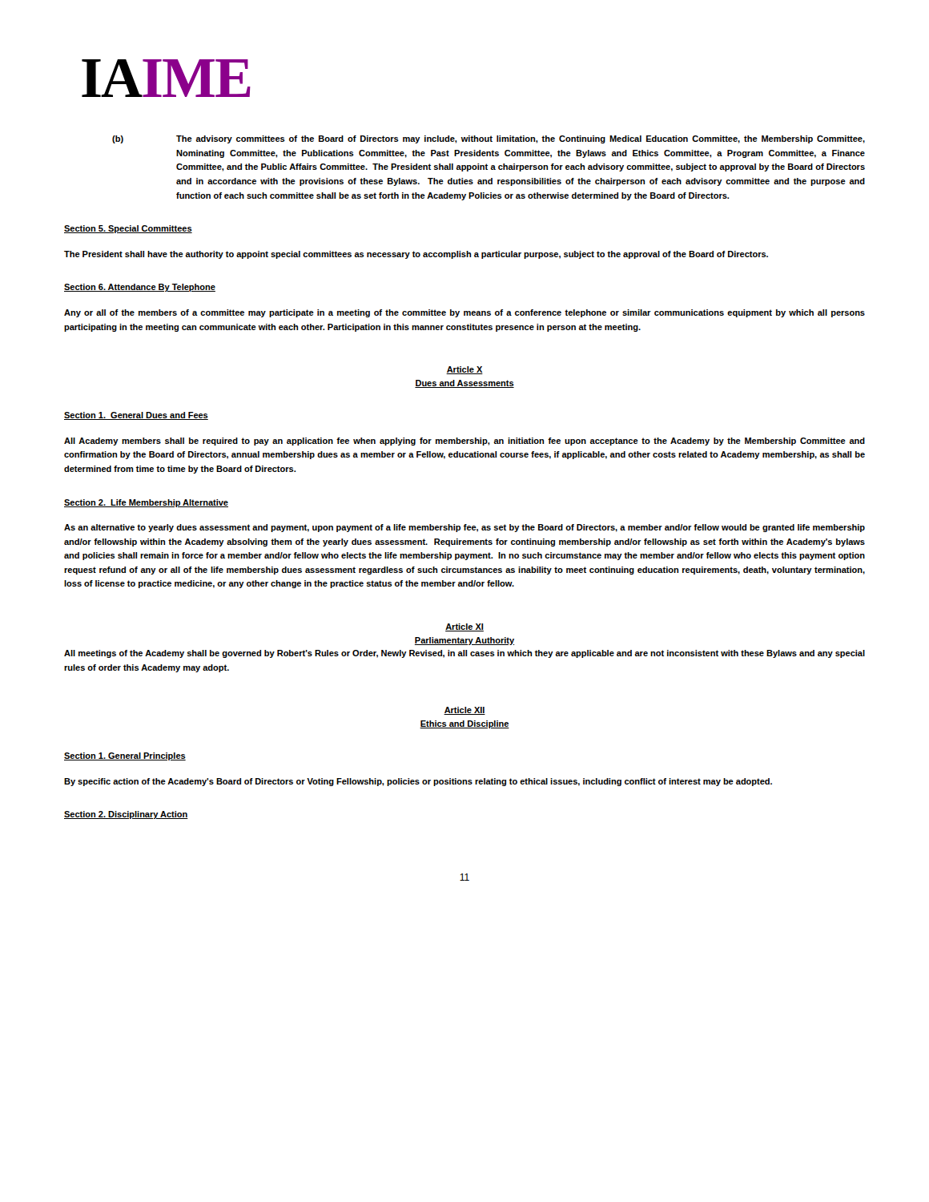IA IME
(b)
The advisory committees of the Board of Directors may include, without limitation, the Continuing Medical Education Committee, the Membership Committee, Nominating Committee, the Publications Committee, the Past Presidents Committee, the Bylaws and Ethics Committee, a Program Committee, a Finance Committee, and the Public Affairs Committee. The President shall appoint a chairperson for each advisory committee, subject to approval by the Board of Directors and in accordance with the provisions of these Bylaws. The duties and responsibilities of the chairperson of each advisory committee and the purpose and function of each such committee shall be as set forth in the Academy Policies or as otherwise determined by the Board of Directors.
Section 5. Special Committees
The President shall have the authority to appoint special committees as necessary to accomplish a particular purpose, subject to the approval of the Board of Directors.
Section 6. Attendance By Telephone
Any or all of the members of a committee may participate in a meeting of the committee by means of a conference telephone or similar communications equipment by which all persons participating in the meeting can communicate with each other. Participation in this manner constitutes presence in person at the meeting.
Article X Dues and Assessments
Section 1. General Dues and Fees
All Academy members shall be required to pay an application fee when applying for membership, an initiation fee upon acceptance to the Academy by the Membership Committee and confirmation by the Board of Directors, annual membership dues as a member or a Fellow, educational course fees, if applicable, and other costs related to Academy membership, as shall be determined from time to time by the Board of Directors.
Section 2. Life Membership Alternative
As an alternative to yearly dues assessment and payment, upon payment of a life membership fee, as set by the Board of Directors, a member and/or fellow would be granted life membership and/or fellowship within the Academy absolving them of the yearly dues assessment. Requirements for continuing membership and/or fellowship as set forth within the Academy's bylaws and policies shall remain in force for a member and/or fellow who elects the life membership payment. In no such circumstance may the member and/or fellow who elects this payment option request refund of any or all of the life membership dues assessment regardless of such circumstances as inability to meet continuing education requirements, death, voluntary termination, loss of license to practice medicine, or any other change in the practice status of the member and/or fellow.
Article XI Parliamentary Authority
All meetings of the Academy shall be governed by Robert's Rules or Order, Newly Revised, in all cases in which they are applicable and are not inconsistent with these Bylaws and any special rules of order this Academy may adopt.
Article XII Ethics and Discipline
Section 1. General Principles
By specific action of the Academy's Board of Directors or Voting Fellowship, policies or positions relating to ethical issues, including conflict of interest may be adopted.
Section 2. Disciplinary Action
11